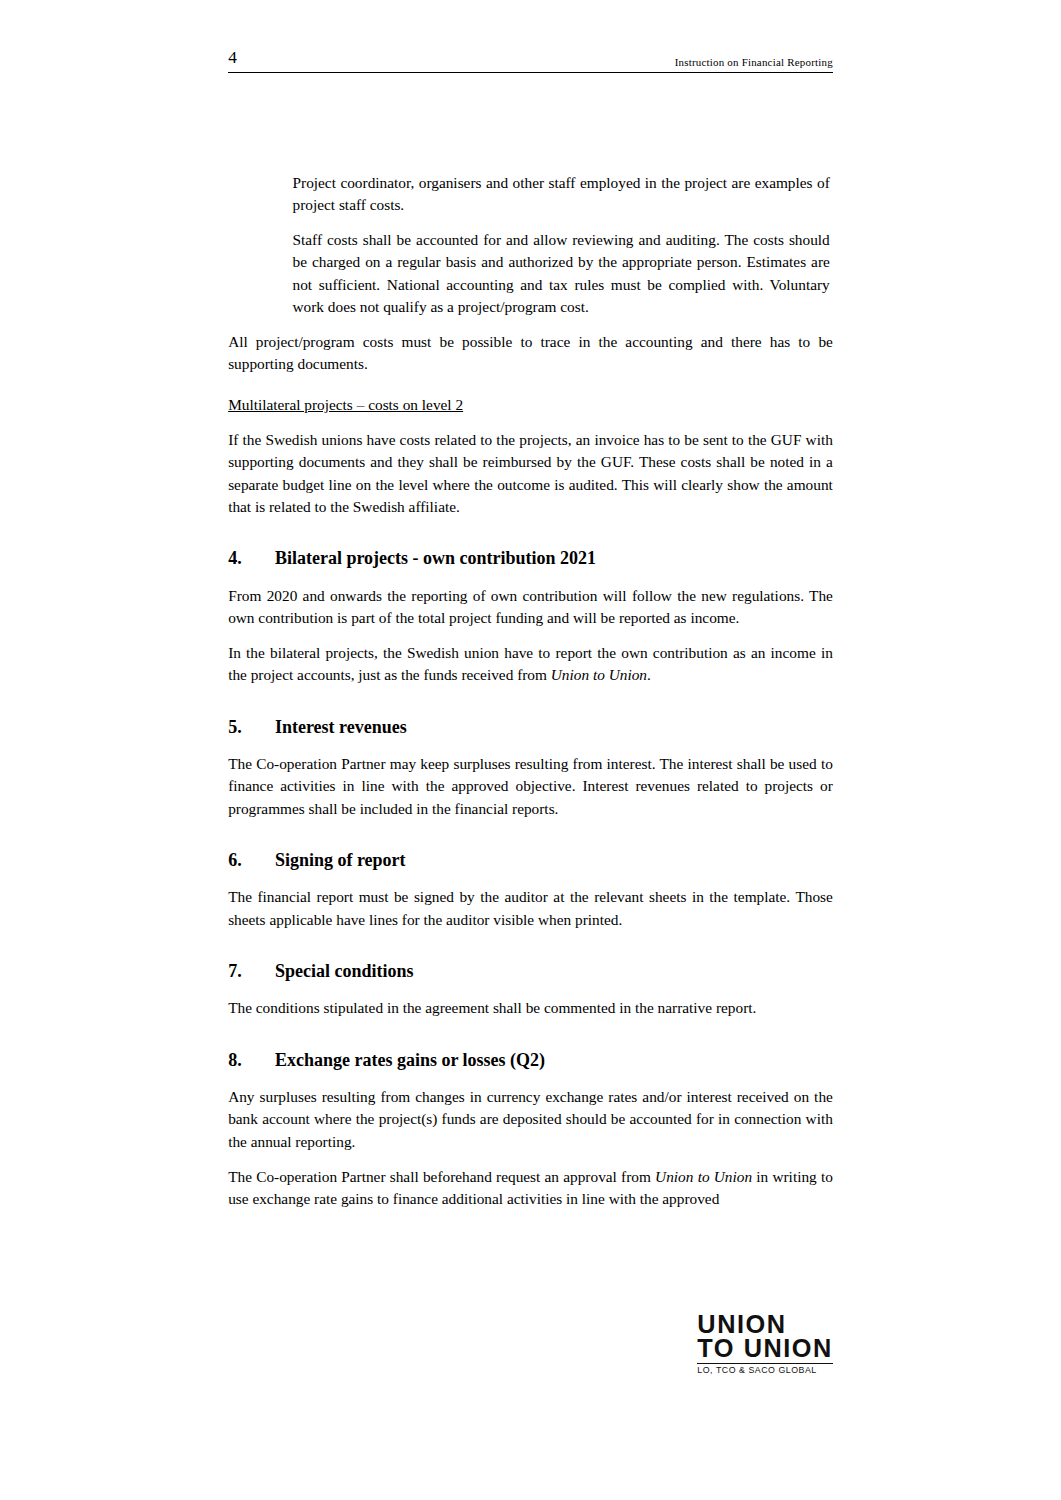4
Instruction on Financial Reporting
Project coordinator, organisers and other staff employed in the project are examples of project staff costs.
Staff costs shall be accounted for and allow reviewing and auditing. The costs should be charged on a regular basis and authorized by the appropriate person. Estimates are not sufficient. National accounting and tax rules must be complied with. Voluntary work does not qualify as a project/program cost.
All project/program costs must be possible to trace in the accounting and there has to be supporting documents.
Multilateral projects – costs on level 2
If the Swedish unions have costs related to the projects, an invoice has to be sent to the GUF with supporting documents and they shall be reimbursed by the GUF. These costs shall be noted in a separate budget line on the level where the outcome is audited. This will clearly show the amount that is related to the Swedish affiliate.
4. Bilateral projects - own contribution 2021
From 2020 and onwards the reporting of own contribution will follow the new regulations. The own contribution is part of the total project funding and will be reported as income.
In the bilateral projects, the Swedish union have to report the own contribution as an income in the project accounts, just as the funds received from Union to Union.
5. Interest revenues
The Co-operation Partner may keep surpluses resulting from interest. The interest shall be used to finance activities in line with the approved objective. Interest revenues related to projects or programmes shall be included in the financial reports.
6. Signing of report
The financial report must be signed by the auditor at the relevant sheets in the template. Those sheets applicable have lines for the auditor visible when printed.
7. Special conditions
The conditions stipulated in the agreement shall be commented in the narrative report.
8. Exchange rates gains or losses (Q2)
Any surpluses resulting from changes in currency exchange rates and/or interest received on the bank account where the project(s) funds are deposited should be accounted for in connection with the annual reporting.
The Co-operation Partner shall beforehand request an approval from Union to Union in writing to use exchange rate gains to finance additional activities in line with the approved
UNION
TO UNION
LO, TCO & SACO GLOBAL